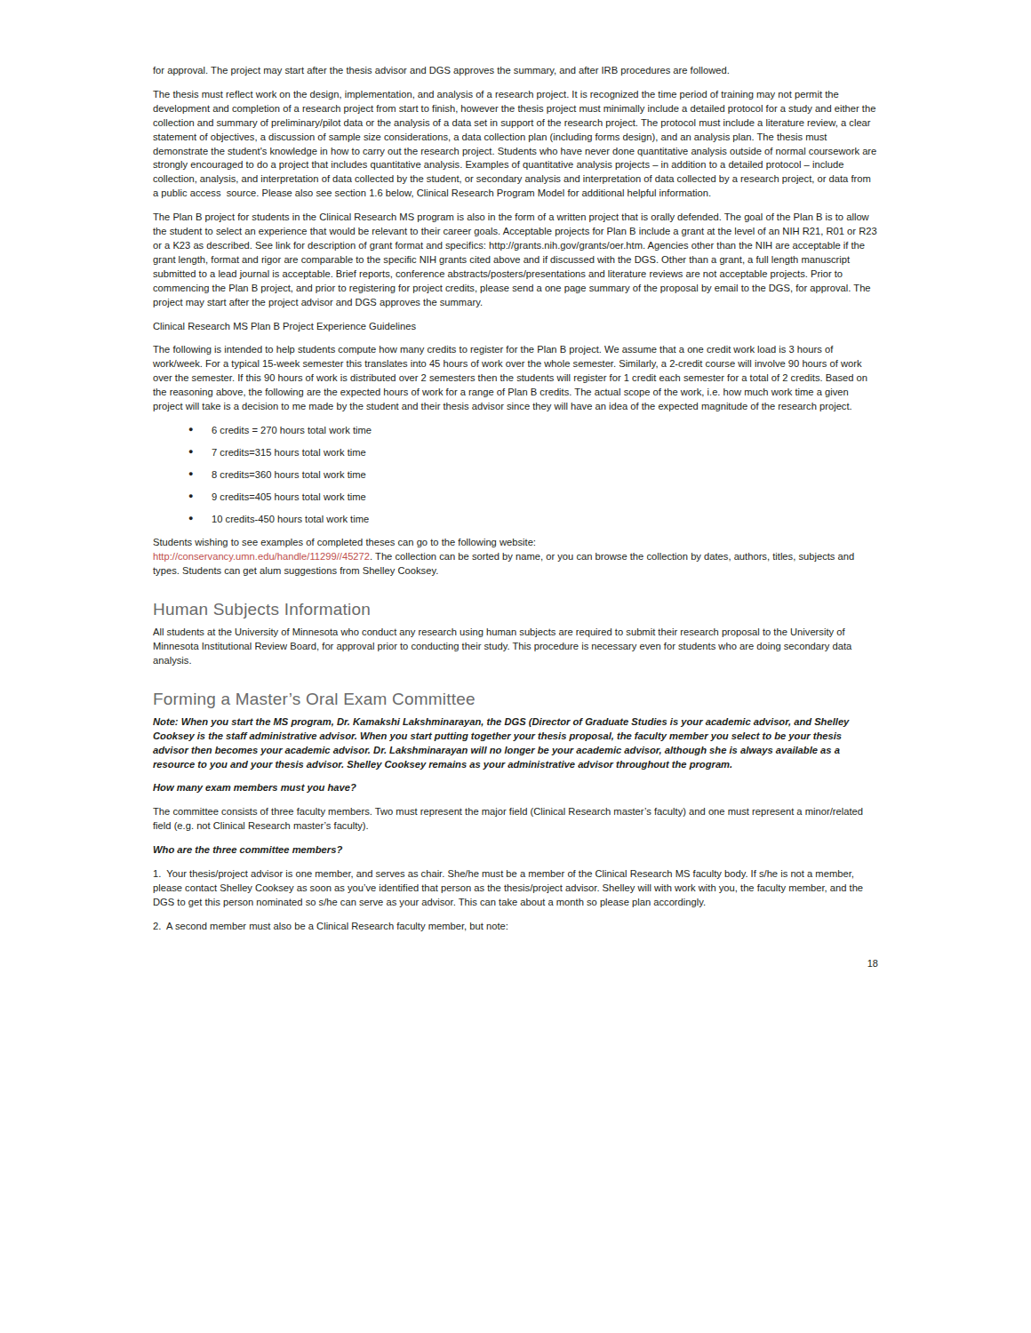for approval. The project may start after the thesis advisor and DGS approves the summary, and after IRB procedures are followed.
The thesis must reflect work on the design, implementation, and analysis of a research project. It is recognized the time period of training may not permit the development and completion of a research project from start to finish, however the thesis project must minimally include a detailed protocol for a study and either the collection and summary of preliminary/pilot data or the analysis of a data set in support of the research project. The protocol must include a literature review, a clear statement of objectives, a discussion of sample size considerations, a data collection plan (including forms design), and an analysis plan. The thesis must demonstrate the student's knowledge in how to carry out the research project. Students who have never done quantitative analysis outside of normal coursework are strongly encouraged to do a project that includes quantitative analysis. Examples of quantitative analysis projects – in addition to a detailed protocol – include collection, analysis, and interpretation of data collected by the student, or secondary analysis and interpretation of data collected by a research project, or data from a public access source. Please also see section 1.6 below, Clinical Research Program Model for additional helpful information.
The Plan B project for students in the Clinical Research MS program is also in the form of a written project that is orally defended. The goal of the Plan B is to allow the student to select an experience that would be relevant to their career goals. Acceptable projects for Plan B include a grant at the level of an NIH R21, R01 or R23 or a K23 as described. See link for description of grant format and specifics: http://grants.nih.gov/grants/oer.htm. Agencies other than the NIH are acceptable if the grant length, format and rigor are comparable to the specific NIH grants cited above and if discussed with the DGS. Other than a grant, a full length manuscript submitted to a lead journal is acceptable. Brief reports, conference abstracts/posters/presentations and literature reviews are not acceptable projects. Prior to commencing the Plan B project, and prior to registering for project credits, please send a one page summary of the proposal by email to the DGS, for approval. The project may start after the project advisor and DGS approves the summary.
Clinical Research MS Plan B Project Experience Guidelines
The following is intended to help students compute how many credits to register for the Plan B project. We assume that a one credit work load is 3 hours of work/week. For a typical 15-week semester this translates into 45 hours of work over the whole semester. Similarly, a 2-credit course will involve 90 hours of work over the semester. If this 90 hours of work is distributed over 2 semesters then the students will register for 1 credit each semester for a total of 2 credits. Based on the reasoning above, the following are the expected hours of work for a range of Plan B credits. The actual scope of the work, i.e. how much work time a given project will take is a decision to me made by the student and their thesis advisor since they will have an idea of the expected magnitude of the research project.
6 credits = 270 hours total work time
7 credits=315 hours total work time
8 credits=360 hours total work time
9 credits=405 hours total work time
10 credits-450 hours total work time
Students wishing to see examples of completed theses can go to the following website:
http://conservancy.umn.edu/handle/11299//45272. The collection can be sorted by name, or you can browse the collection by dates, authors, titles, subjects and types. Students can get alum suggestions from Shelley Cooksey.
Human Subjects Information
All students at the University of Minnesota who conduct any research using human subjects are required to submit their research proposal to the University of Minnesota Institutional Review Board, for approval prior to conducting their study. This procedure is necessary even for students who are doing secondary data analysis.
Forming a Master’s Oral Exam Committee
Note: When you start the MS program, Dr. Kamakshi Lakshminarayan, the DGS (Director of Graduate Studies is your academic advisor, and Shelley Cooksey is the staff administrative advisor. When you start putting together your thesis proposal, the faculty member you select to be your thesis advisor then becomes your academic advisor. Dr. Lakshminarayan will no longer be your academic advisor, although she is always available as a resource to you and your thesis advisor. Shelley Cooksey remains as your administrative advisor throughout the program.
How many exam members must you have?
The committee consists of three faculty members. Two must represent the major field (Clinical Research master’s faculty) and one must represent a minor/related field (e.g. not Clinical Research master’s faculty).
Who are the three committee members?
1. Your thesis/project advisor is one member, and serves as chair. She/he must be a member of the Clinical Research MS faculty body. If s/he is not a member, please contact Shelley Cooksey as soon as you’ve identified that person as the thesis/project advisor. Shelley will with work with you, the faculty member, and the DGS to get this person nominated so s/he can serve as your advisor. This can take about a month so please plan accordingly.
2. A second member must also be a Clinical Research faculty member, but note:
18